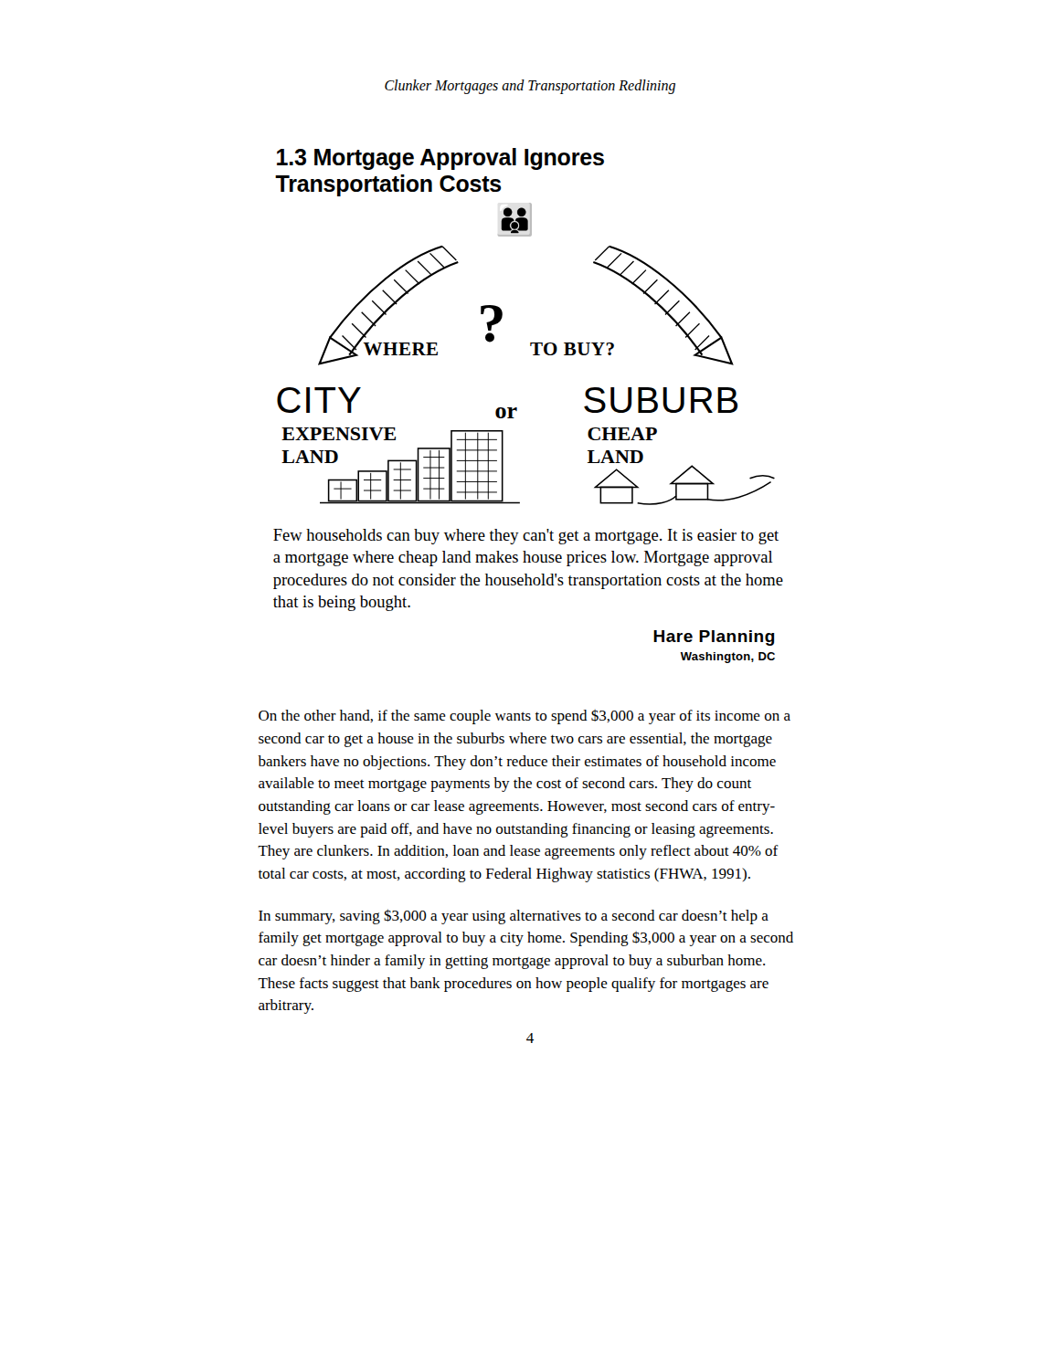Clunker Mortgages and Transportation Redlining
1.3 Mortgage Approval Ignores
Transportation Costs
👪
WHERE
?
TO BUY?
CITY
or
SUBURB
EXPENSIVE
LAND
CHEAP
LAND
Few households can buy where they can't get a mortgage. It is easier to get a mortgage where cheap land makes house prices low. Mortgage approval procedures do not consider the household's transportation costs at the home that is being bought.
Hare Planning
Washington, DC
On the other hand, if the same couple wants to spend $3,000 a year of its income on a second car to get a house in the suburbs where two cars are essential, the mortgage bankers have no objections. They don’t reduce their estimates of household income available to meet mortgage payments by the cost of second cars. They do count outstanding car loans or car lease agreements. However, most second cars of entry-level buyers are paid off, and have no outstanding financing or leasing agreements. They are clunkers. In addition, loan and lease agreements only reflect about 40% of total car costs, at most, according to Federal Highway statistics (FHWA, 1991).
In summary, saving $3,000 a year using alternatives to a second car doesn’t help a family get mortgage approval to buy a city home. Spending $3,000 a year on a second car doesn’t hinder a family in getting mortgage approval to buy a suburban home. These facts suggest that bank procedures on how people qualify for mortgages are arbitrary.
4